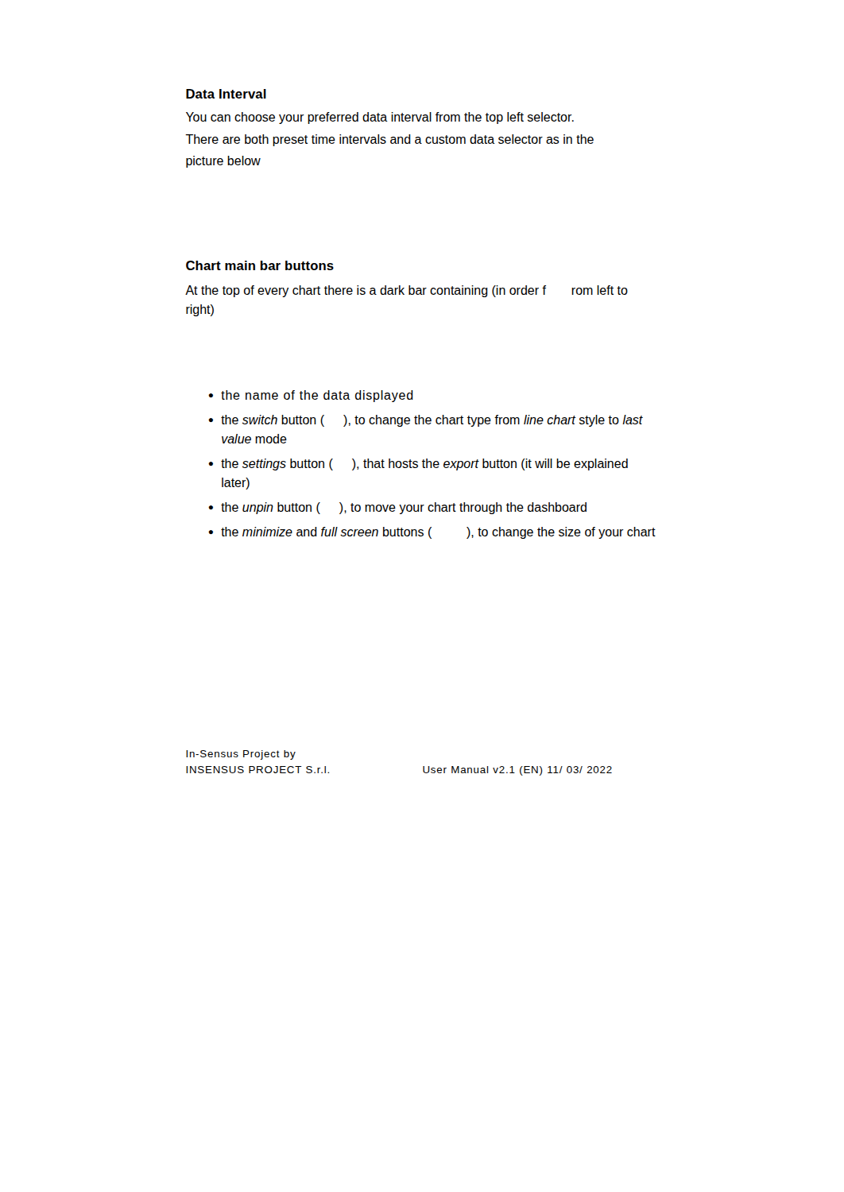Data Interval
You can choose your preferred data interval from the top left selector.
There are both preset time intervals and a custom data selector as in the
picture below
Chart main bar buttons
At the top of every chart there is a dark bar containing (in order f rom left to right)
the name of the data displayed
the switch button ( ), to change the chart type from line chart style to last value mode
the settings button ( ), that hosts the export button (it will be explained later)
the unpin button ( ), to move your chart through the dashboard
the minimize and full screen buttons ( ), to change the size of your chart
In-Sensus Project by INSENSUS PROJECT S.r.l. User Manual v2.1 (EN) 11/ 03/ 2022